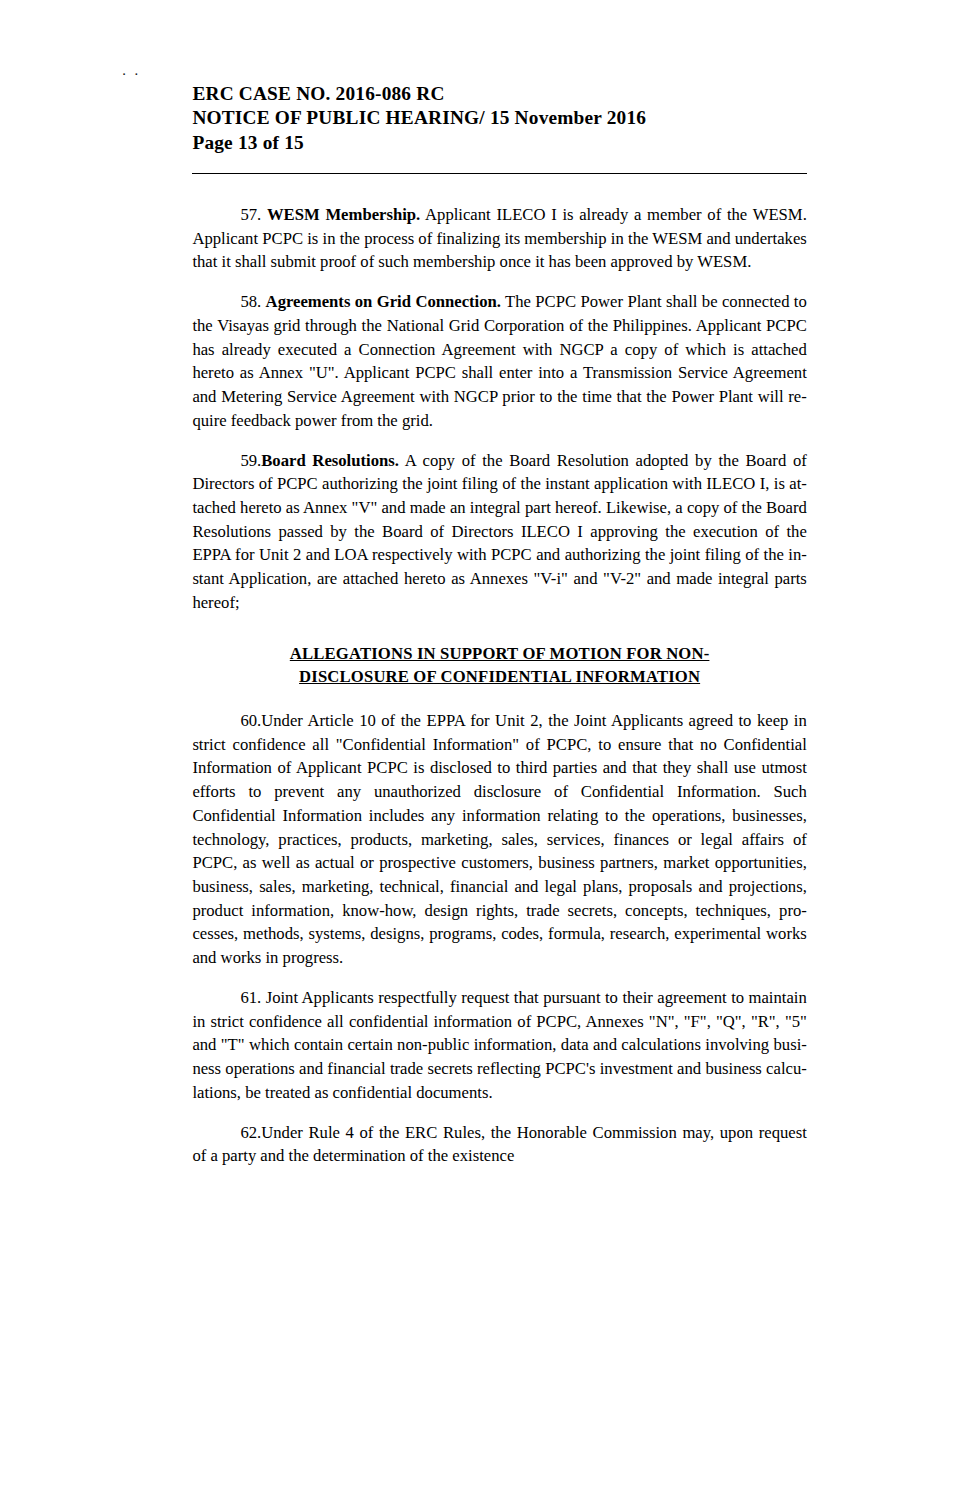.  .
ERC CASE NO. 2016-086 RC
NOTICE OF PUBLIC HEARING/ 15 November 2016
Page 13 of 15
57. WESM Membership. Applicant ILECO I is already a member of the WESM. Applicant PCPC is in the process of finalizing its membership in the WESM and undertakes that it shall submit proof of such membership once it has been approved by WESM.
58. Agreements on Grid Connection. The PCPC Power Plant shall be connected to the Visayas grid through the National Grid Corporation of the Philippines. Applicant PCPC has already executed a Connection Agreement with NGCP a copy of which is attached hereto as Annex "U". Applicant PCPC shall enter into a Transmission Service Agreement and Metering Service Agreement with NGCP prior to the time that the Power Plant will require feedback power from the grid.
59. Board Resolutions. A copy of the Board Resolution adopted by the Board of Directors of PCPC authorizing the joint filing of the instant application with ILECO I, is attached hereto as Annex "V" and made an integral part hereof. Likewise, a copy of the Board Resolutions passed by the Board of Directors ILECO I approving the execution of the EPPA for Unit 2 and LOA respectively with PCPC and authorizing the joint filing of the instant Application, are attached hereto as Annexes "V-i" and "V-2" and made integral parts hereof;
ALLEGATIONS IN SUPPORT OF MOTION FOR NON-
DISCLOSURE OF CONFIDENTIAL INFORMATION
60. Under Article 10 of the EPPA for Unit 2, the Joint Applicants agreed to keep in strict confidence all "Confidential Information" of PCPC, to ensure that no Confidential Information of Applicant PCPC is disclosed to third parties and that they shall use utmost efforts to prevent any unauthorized disclosure of Confidential Information. Such Confidential Information includes any information relating to the operations, businesses, technology, practices, products, marketing, sales, services, finances or legal affairs of PCPC, as well as actual or prospective customers, business partners, market opportunities, business, sales, marketing, technical, financial and legal plans, proposals and projections, product information, know-how, design rights, trade secrets, concepts, techniques, processes, methods, systems, designs, programs, codes, formula, research, experimental works and works in progress.
61. Joint Applicants respectfully request that pursuant to their agreement to maintain in strict confidence all confidential information of PCPC, Annexes "N", "F", "Q", "R", "5" and "T" which contain certain non-public information, data and calculations involving business operations and financial trade secrets reflecting PCPC's investment and business calculations, be treated as confidential documents.
62. Under Rule 4 of the ERC Rules, the Honorable Commission may, upon request of a party and the determination of the existence